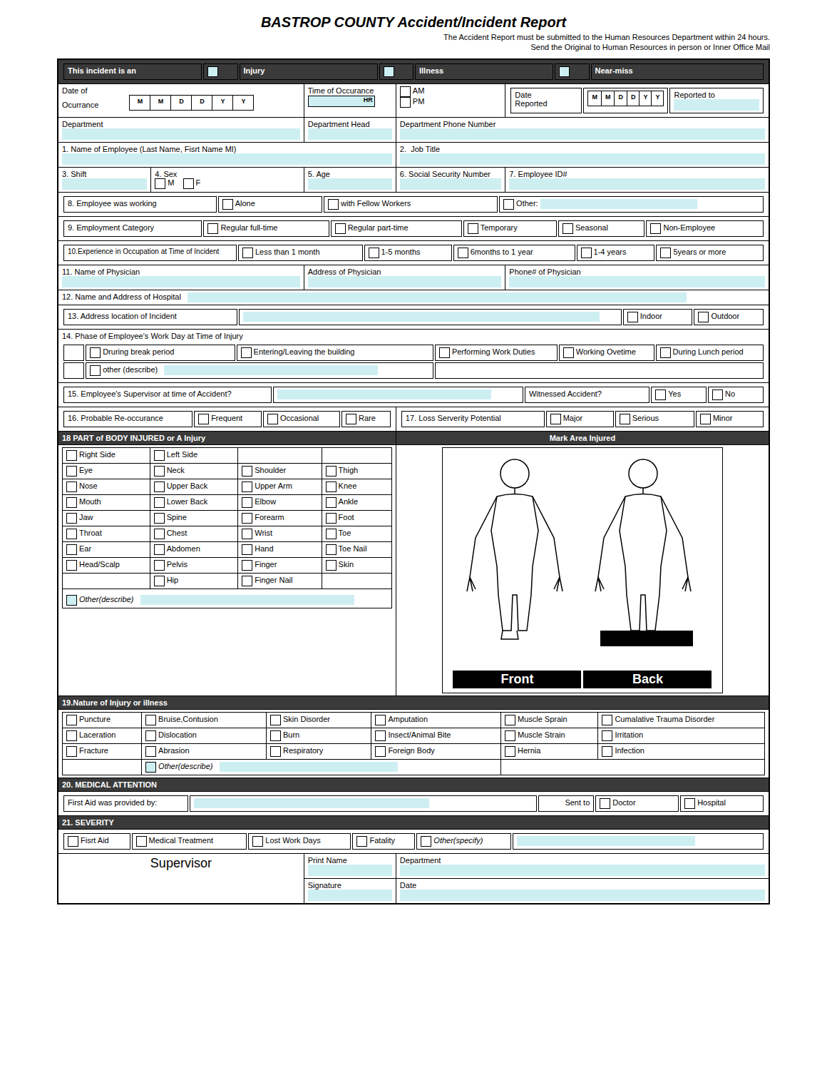BASTROP COUNTY Accident/Incident Report
The Accident Report must be submitted to the Human Resources Department within 24 hours.
Send the Original to Human Resources in person or Inner Office Mail
| / This incident is an / / Injury / / Illness / / Near-miss / |
| Date of Ocurrance / M / M / D / D / Y / Y / | Time of Occurance HR | AM PM | / Date Reported / / M / M / D / D / Y / Y / / Reported to / |
| Department | Department Head | Department Phone Number |
| 1. Name of Employee (Last Name, Fisrt Name MI) | 2. Job Title |
| 3. Shift | 4. Sex M F | 5. Age | 6. Social Security Number | 7. Employee ID# |
| / 8. Employee was working / Alone / with Fellow Workers / Other: / |
| / 9. Employment Category / Regular full-time / Regular part-time / Temporary / Seasonal / Non-Employee / |
| / 10.Experience in Occupation at Time of Incident / Less than 1 month / 1-5 months / 6months to 1 year / 1-4 years / 5years or more / |
| 11. Name of Physician | Address of Physician | Phone# of Physician |
| 12. Name and Address of Hospital |
| / 13. Address location of Incident / / Indoor / Outdoor / |
| 14. Phase of Employee's Work Day at Time of Injury / / Druring break period / Entering/Leaving the building / Performing Work Duties / Working Ovetime / During Lunch period / / / other (describe) / / |
| / 15. Employee's Supervisor at time of Accident? / / Witnessed Accident? / Yes / No / |
| / 16. Probable Re-occurance / Frequent / Occasional / Rare / | / 17. Loss Serverity Potential / Major / Serious / Minor / |
| 18 PART of BODY INJURED or A Injury | Mark Area Injured |
| / Right Side / Left Side / / / / Eye / Neck / Shoulder / Thigh / / Nose / Upper Back / Upper Arm / Knee / / Mouth / Lower Back / Elbow / Ankle / / Jaw / Spine / Forearm / Foot / / Throat / Chest / Wrist / Toe / / Ear / Abdomen / Hand / Toe Nail / / Head/Scalp / Pelvis / Finger / Skin / / / Hip / Finger Nail / / / Other(describe) / | Front Back |
| 19.Nature of Injury or illness |
| / Puncture / Bruise,Contusion / Skin Disorder / Amputation / Muscle Sprain / Cumalative Trauma Disorder / / Laceration / Dislocation / Burn / Insect/Animal Bite / Muscle Strain / Irritation / / Fracture / Abrasion / Respiratory / Foreign Body / Hernia / Infection / / / Other(describe) / / |
| 20. MEDICAL ATTENTION |
| / First Aid was provided by: / / Sent to / Doctor / Hospital / |
| 21. SEVERITY |
| / Fisrt Aid / Medical Treatment / Lost Work Days / Fatality / Other(specify) / / |
| Supervisor | Print Name | Department |
| Signature | Date |